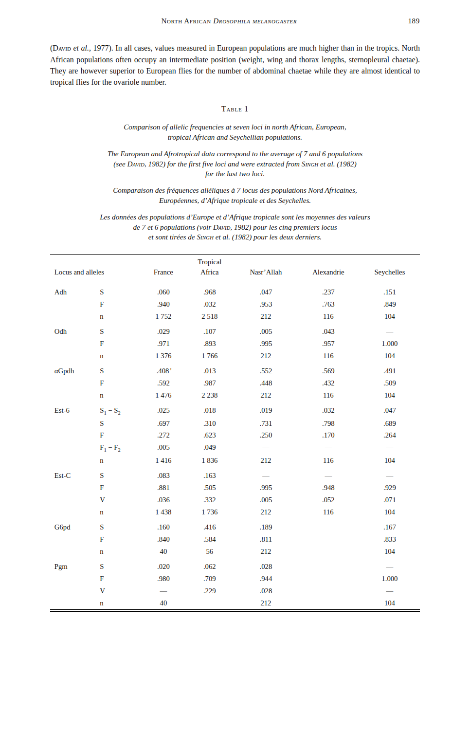North African Drosophila melanogaster 189
(David et al., 1977). In all cases, values measured in European populations are much higher than in the tropics. North African populations often occupy an intermediate position (weight, wing and thorax lengths, sternopleural chaetae). They are however superior to European flies for the number of abdominal chaetae while they are almost identical to tropical flies for the ovariole number.
Table 1
Comparison of allelic frequencies at seven loci in north African, European,
tropical African and Seychellian populations.
The European and Afrotropical data correspond to the average of 7 and 6 populations
(see David, 1982) for the first five loci and were extracted from Singh et al. (1982)
for the last two loci.
Comparaison des fréquences alléliques à 7 locus des populations Nord Africaines,
Européennes, d’Afrique tropicale et des Seychelles.
Les données des populations d’Europe et d’Afrique tropicale sont les moyennes des valeurs
de 7 et 6 populations (voir David, 1982) pour les cinq premiers locus
et sont tirées de Singh et al. (1982) pour les deux derniers.
| Locus and alleles | France | Tropical Africa | Nasr’Allah | Alexandrie | Seychelles |
| --- | --- | --- | --- | --- | --- |
| Adh | S | .060 | .968 | .047 | .237 | .151 |
| | F | .940 | .032 | .953 | .763 | .849 |
| | n | 1 752 | 2 518 | 212 | 116 | 104 |
| Odh | S | .029 | .107 | .005 | .043 | — |
| | F | .971 | .893 | .995 | .957 | 1.000 |
| | n | 1 376 | 1 766 | 212 | 116 | 104 |
| αGpdh | S | .408 ' | .013 | .552 | .569 | .491 |
| | F | .592 | .987 | .448 | .432 | .509 |
| | n | 1 476 | 2 238 | 212 | 116 | 104 |
| Est-6 | S 1 − S 2 | .025 | .018 | .019 | .032 | .047 |
| | S | .697 | .310 | .731 | .798 | .689 |
| | F | .272 | .623 | .250 | .170 | .264 |
| | F 1 − F 2 | .005 | .049 | — | — | — |
| | n | 1 416 | 1 836 | 212 | 116 | 104 |
| Est-C | S | .083 | .163 | — | — | — |
| | F | .881 | .505 | .995 | .948 | .929 |
| | V | .036 | .332 | .005 | .052 | .071 |
| | n | 1 438 | 1 736 | 212 | 116 | 104 |
| G6pd | S | .160 | .416 | .189 | | .167 |
| | F | .840 | .584 | .811 | | .833 |
| | n | 40 | 56 | 212 | | 104 |
| Pgm | S | .020 | .062 | .028 | | — |
| | F | .980 | .709 | .944 | | 1.000 |
| | V | — | .229 | .028 | | — |
| | n | 40 | | 212 | | 104 |